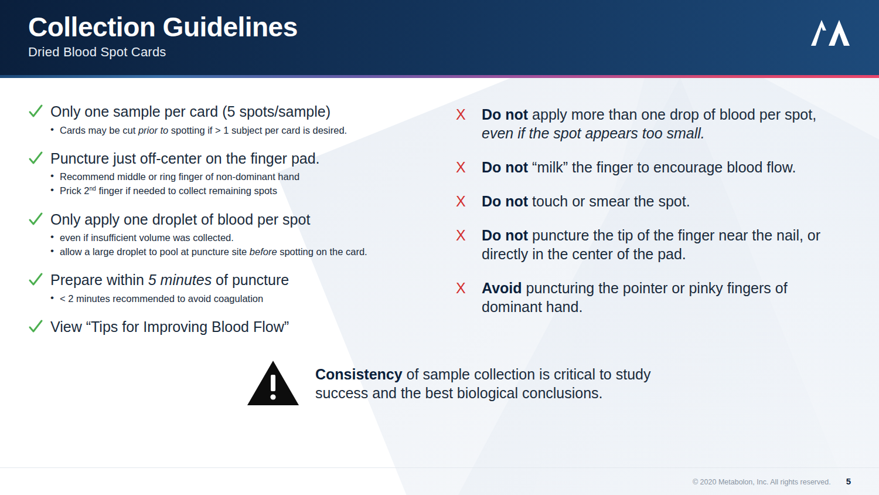Collection Guidelines
Dried Blood Spot Cards
Only one sample per card (5 spots/sample)
Cards may be cut prior to spotting if > 1 subject per card is desired.
Puncture just off-center on the finger pad.
Recommend middle or ring finger of non-dominant hand
Prick 2nd finger if needed to collect remaining spots
Only apply one droplet of blood per spot
even if insufficient volume was collected.
allow a large droplet to pool at puncture site before spotting on the card.
Prepare within 5 minutes of puncture
< 2 minutes recommended to avoid coagulation
View “Tips for Improving Blood Flow”
X Do not apply more than one drop of blood per spot, even if the spot appears too small.
X Do not “milk” the finger to encourage blood flow.
X Do not touch or smear the spot.
X Do not puncture the tip of the finger near the nail, or directly in the center of the pad.
X Avoid puncturing the pointer or pinky fingers of dominant hand.
Consistency of sample collection is critical to study success and the best biological conclusions.
© 2020 Metabolon, Inc. All rights reserved. 5